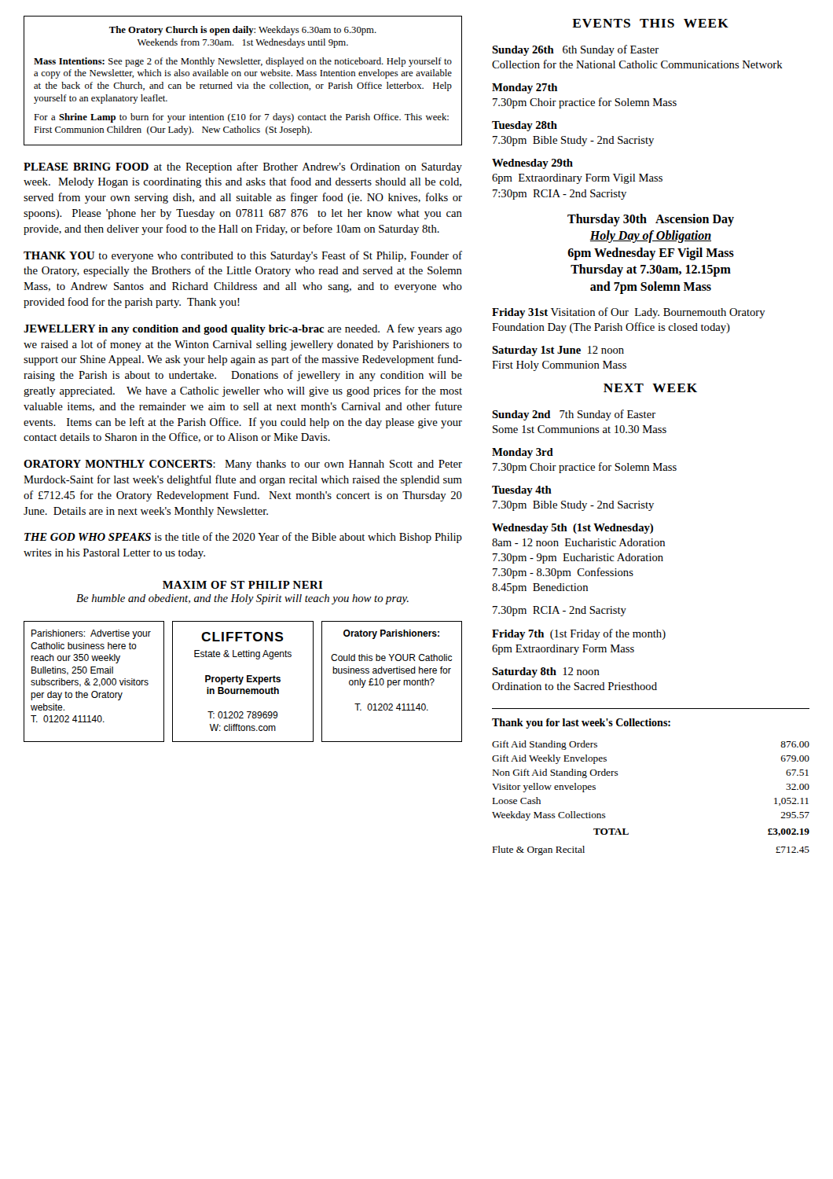The Oratory Church is open daily: Weekdays 6.30am to 6.30pm.
Weekends from 7.30am. 1st Wednesdays until 9pm.
Mass Intentions: See page 2 of the Monthly Newsletter, displayed on the noticeboard. Help yourself to a copy of the Newsletter, which is also available on our website. Mass Intention envelopes are available at the back of the Church, and can be returned via the collection, or Parish Office letterbox. Help yourself to an explanatory leaflet.
For a Shrine Lamp to burn for your intention (£10 for 7 days) contact the Parish Office. This week: First Communion Children (Our Lady). New Catholics (St Joseph).
PLEASE BRING FOOD at the Reception after Brother Andrew's Ordination on Saturday week. Melody Hogan is coordinating this and asks that food and desserts should all be cold, served from your own serving dish, and all suitable as finger food (ie. NO knives, folks or spoons). Please 'phone her by Tuesday on 07811 687 876 to let her know what you can provide, and then deliver your food to the Hall on Friday, or before 10am on Saturday 8th.
THANK YOU to everyone who contributed to this Saturday's Feast of St Philip, Founder of the Oratory, especially the Brothers of the Little Oratory who read and served at the Solemn Mass, to Andrew Santos and Richard Childress and all who sang, and to everyone who provided food for the parish party. Thank you!
JEWELLERY in any condition and good quality bric-a-brac are needed. A few years ago we raised a lot of money at the Winton Carnival selling jewellery donated by Parishioners to support our Shine Appeal. We ask your help again as part of the massive Redevelopment fund-raising the Parish is about to undertake. Donations of jewellery in any condition will be greatly appreciated. We have a Catholic jeweller who will give us good prices for the most valuable items, and the remainder we aim to sell at next month's Carnival and other future events. Items can be left at the Parish Office. If you could help on the day please give your contact details to Sharon in the Office, or to Alison or Mike Davis.
ORATORY MONTHLY CONCERTS: Many thanks to our own Hannah Scott and Peter Murdock-Saint for last week's delightful flute and organ recital which raised the splendid sum of £712.45 for the Oratory Redevelopment Fund. Next month's concert is on Thursday 20 June. Details are in next week's Monthly Newsletter.
THE GOD WHO SPEAKS is the title of the 2020 Year of the Bible about which Bishop Philip writes in his Pastoral Letter to us today.
MAXIM OF ST PHILIP NERI
Be humble and obedient, and the Holy Spirit will teach you how to pray.
Parishioners: Advertise your Catholic business here to reach our 350 weekly Bulletins, 250 Email subscribers, & 2,000 visitors per day to the Oratory website.
T. 01202 411140.
CLIFFTONS
Estate & Letting Agents
Property Experts
in Bournemouth
T: 01202 789699
W: clifftons.com
Oratory Parishioners:
Could this be YOUR Catholic business advertised here for only £10 per month?
T. 01202 411140.
EVENTS THIS WEEK
Sunday 26th 6th Sunday of Easter
Collection for the National Catholic Communications Network
Monday 27th
7.30pm Choir practice for Solemn Mass
Tuesday 28th
7.30pm Bible Study - 2nd Sacristy
Wednesday 29th
6pm Extraordinary Form Vigil Mass
7:30pm RCIA - 2nd Sacristy
Thursday 30th Ascension Day
Holy Day of Obligation
6pm Wednesday EF Vigil Mass
Thursday at 7.30am, 12.15pm
and 7pm Solemn Mass
Friday 31st Visitation of Our Lady. Bournemouth Oratory Foundation Day (The Parish Office is closed today)
Saturday 1st June 12 noon
First Holy Communion Mass
NEXT WEEK
Sunday 2nd 7th Sunday of Easter
Some 1st Communions at 10.30 Mass
Monday 3rd
7.30pm Choir practice for Solemn Mass
Tuesday 4th
7.30pm Bible Study - 2nd Sacristy
Wednesday 5th (1st Wednesday)
8am - 12 noon Eucharistic Adoration
7.30pm - 9pm Eucharistic Adoration
7.30pm - 8.30pm Confessions
8.45pm Benediction
7.30pm RCIA - 2nd Sacristy
Friday 7th (1st Friday of the month)
6pm Extraordinary Form Mass
Saturday 8th 12 noon
Ordination to the Sacred Priesthood
Thank you for last week's Collections:
| Gift Aid Standing Orders | 876.00 |
| Gift Aid Weekly Envelopes | 679.00 |
| Non Gift Aid Standing Orders | 67.51 |
| Visitor yellow envelopes | 32.00 |
| Loose Cash | 1,052.11 |
| Weekday Mass Collections | 295.57 |
| TOTAL | £3,002.19 |
| Flute & Organ Recital | £712.45 |